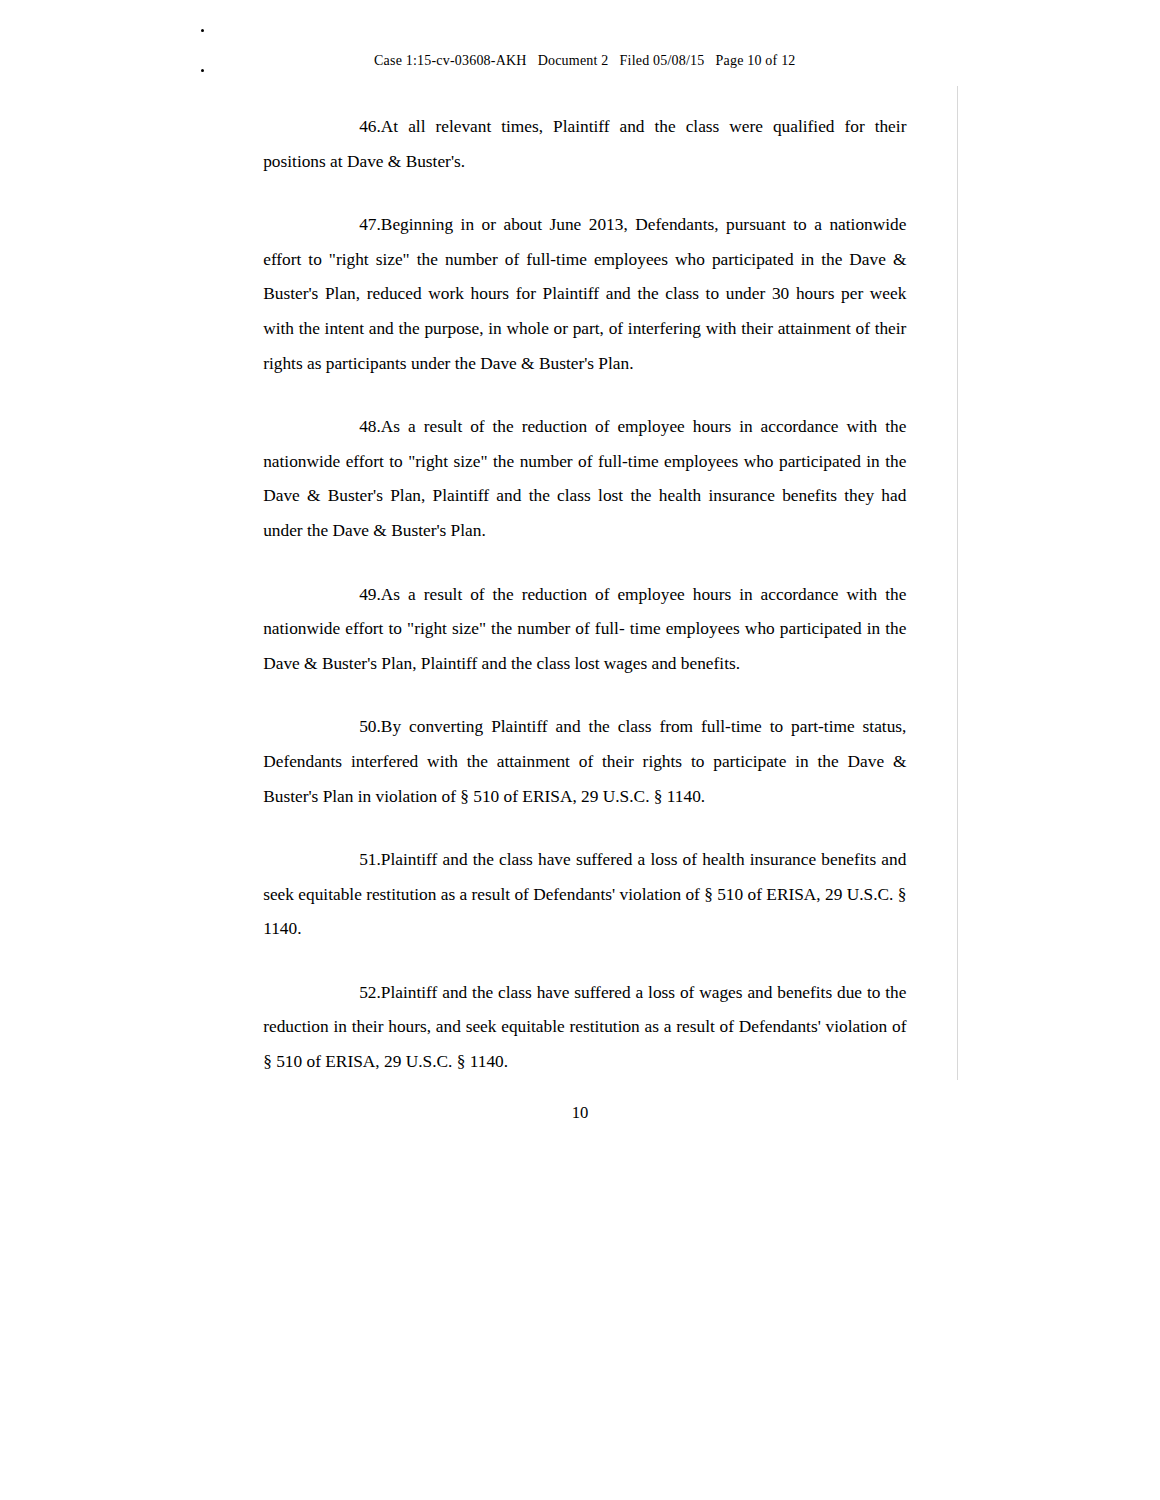Case 1:15-cv-03608-AKH Document 2 Filed 05/08/15 Page 10 of 12
46. At all relevant times, Plaintiff and the class were qualified for their positions at Dave & Buster's.
47. Beginning in or about June 2013, Defendants, pursuant to a nationwide effort to "right size" the number of full-time employees who participated in the Dave & Buster's Plan, reduced work hours for Plaintiff and the class to under 30 hours per week with the intent and the purpose, in whole or part, of interfering with their attainment of their rights as participants under the Dave & Buster's Plan.
48. As a result of the reduction of employee hours in accordance with the nationwide effort to "right size" the number of full-time employees who participated in the Dave & Buster's Plan, Plaintiff and the class lost the health insurance benefits they had under the Dave & Buster's Plan.
49. As a result of the reduction of employee hours in accordance with the nationwide effort to "right size" the number of full- time employees who participated in the Dave & Buster's Plan, Plaintiff and the class lost wages and benefits.
50. By converting Plaintiff and the class from full-time to part-time status, Defendants interfered with the attainment of their rights to participate in the Dave & Buster's Plan in violation of § 510 of ERISA, 29 U.S.C. § 1140.
51. Plaintiff and the class have suffered a loss of health insurance benefits and seek equitable restitution as a result of Defendants' violation of § 510 of ERISA, 29 U.S.C. § 1140.
52. Plaintiff and the class have suffered a loss of wages and benefits due to the reduction in their hours, and seek equitable restitution as a result of Defendants' violation of § 510 of ERISA, 29 U.S.C. § 1140.
10